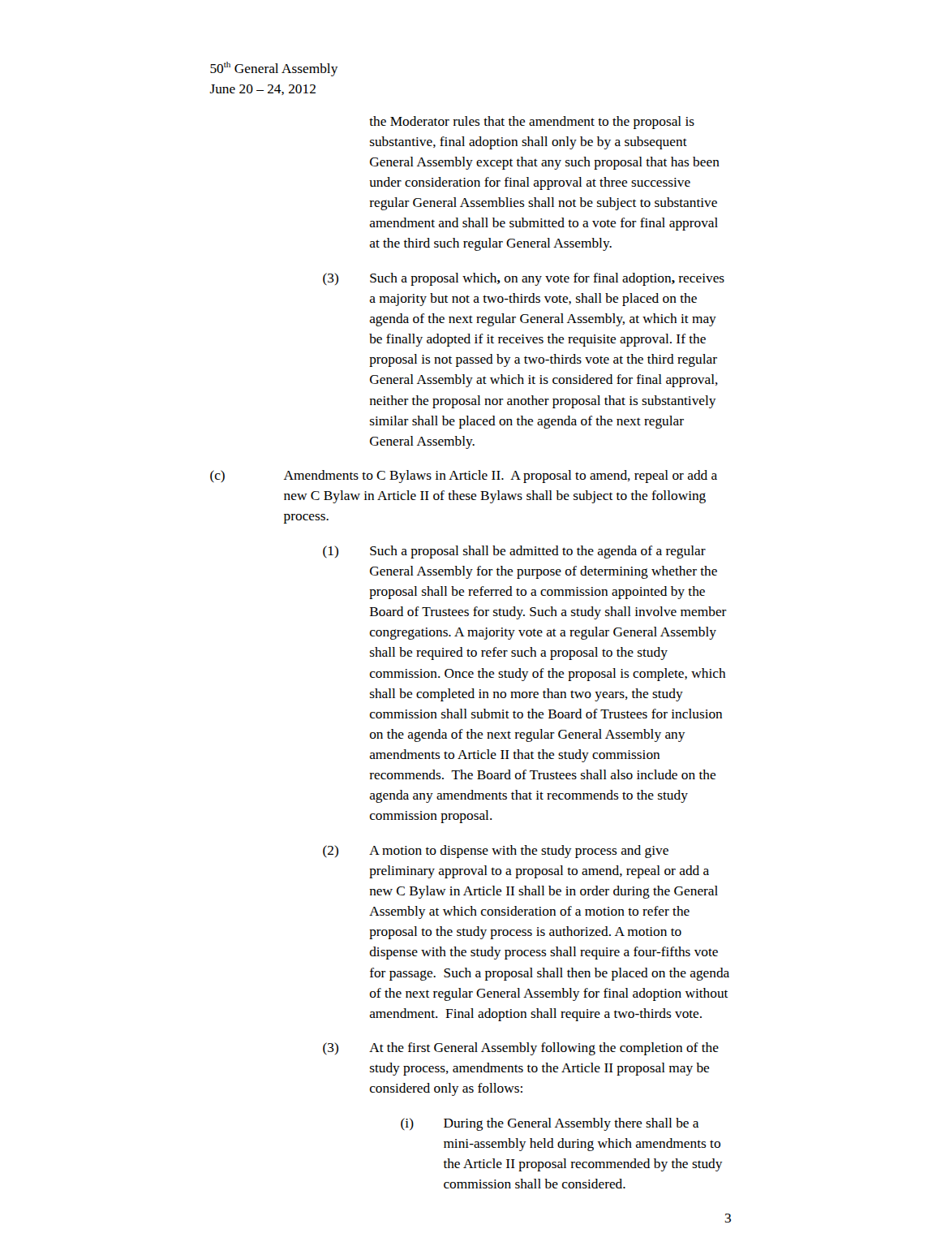50th General Assembly
June 20 – 24, 2012
the Moderator rules that the amendment to the proposal is substantive, final adoption shall only be by a subsequent General Assembly except that any such proposal that has been under consideration for final approval at three successive regular General Assemblies shall not be subject to substantive amendment and shall be submitted to a vote for final approval at the third such regular General Assembly.
(3) Such a proposal which, on any vote for final adoption, receives a majority but not a two-thirds vote, shall be placed on the agenda of the next regular General Assembly, at which it may be finally adopted if it receives the requisite approval. If the proposal is not passed by a two-thirds vote at the third regular General Assembly at which it is considered for final approval, neither the proposal nor another proposal that is substantively similar shall be placed on the agenda of the next regular General Assembly.
(c) Amendments to C Bylaws in Article II. A proposal to amend, repeal or add a new C Bylaw in Article II of these Bylaws shall be subject to the following process.
(1) Such a proposal shall be admitted to the agenda of a regular General Assembly for the purpose of determining whether the proposal shall be referred to a commission appointed by the Board of Trustees for study. Such a study shall involve member congregations. A majority vote at a regular General Assembly shall be required to refer such a proposal to the study commission. Once the study of the proposal is complete, which shall be completed in no more than two years, the study commission shall submit to the Board of Trustees for inclusion on the agenda of the next regular General Assembly any amendments to Article II that the study commission recommends. The Board of Trustees shall also include on the agenda any amendments that it recommends to the study commission proposal.
(2) A motion to dispense with the study process and give preliminary approval to a proposal to amend, repeal or add a new C Bylaw in Article II shall be in order during the General Assembly at which consideration of a motion to refer the proposal to the study process is authorized. A motion to dispense with the study process shall require a four-fifths vote for passage. Such a proposal shall then be placed on the agenda of the next regular General Assembly for final adoption without amendment. Final adoption shall require a two-thirds vote.
(3) At the first General Assembly following the completion of the study process, amendments to the Article II proposal may be considered only as follows:
(i) During the General Assembly there shall be a mini-assembly held during which amendments to the Article II proposal recommended by the study commission shall be considered.
3